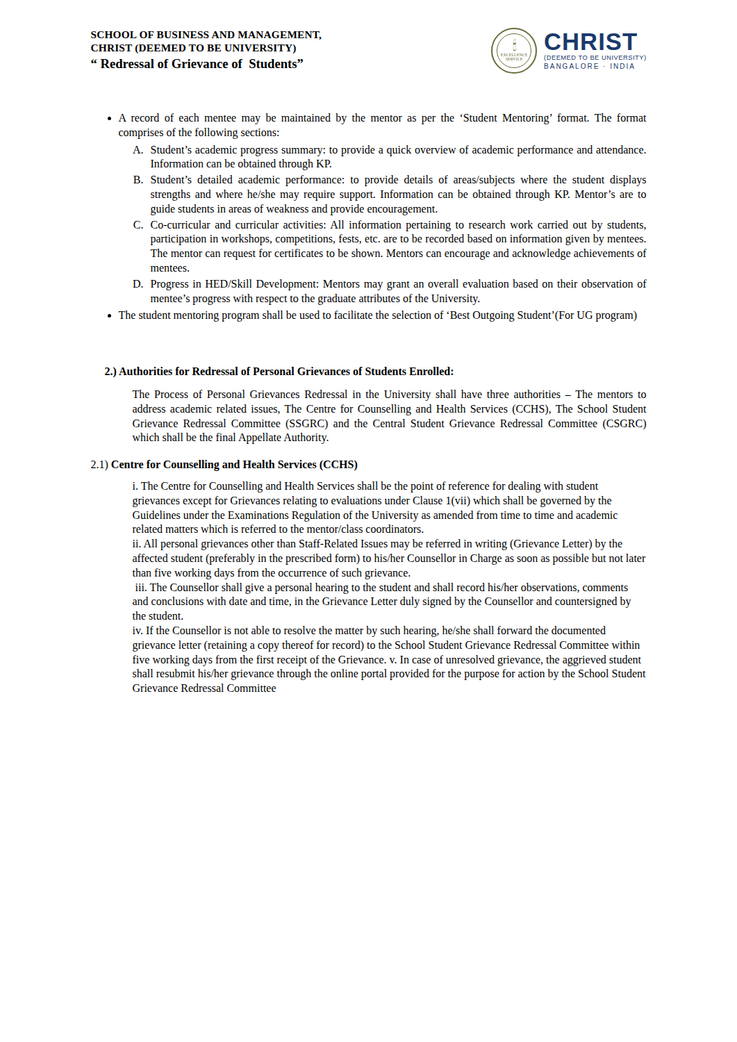SCHOOL OF BUSINESS AND MANAGEMENT,
CHRIST (DEEMED TO BE UNIVERSITY)
“ Redressal of Grievance of Students”
🕯
EXCELLENCE
SERVICE
CHRIST
(DEEMED TO BE UNIVERSITY)
BANGALORE · INDIA
A record of each mentee may be maintained by the mentor as per the ‘Student Mentoring’ format. The format comprises of the following sections:
Student’s academic progress summary: to provide a quick overview of academic performance and attendance. Information can be obtained through KP.
Student’s detailed academic performance: to provide details of areas/subjects where the student displays strengths and where he/she may require support. Information can be obtained through KP. Mentor’s are to guide students in areas of weakness and provide encouragement.
Co-curricular and curricular activities: All information pertaining to research work carried out by students, participation in workshops, competitions, fests, etc. are to be recorded based on information given by mentees. The mentor can request for certificates to be shown. Mentors can encourage and acknowledge achievements of mentees.
Progress in HED/Skill Development: Mentors may grant an overall evaluation based on their observation of mentee’s progress with respect to the graduate attributes of the University.
The student mentoring program shall be used to facilitate the selection of ‘Best Outgoing Student’(For UG program)
2.) Authorities for Redressal of Personal Grievances of Students Enrolled:
The Process of Personal Grievances Redressal in the University shall have three authorities – The mentors to address academic related issues, The Centre for Counselling and Health Services (CCHS), The School Student Grievance Redressal Committee (SSGRC) and the Central Student Grievance Redressal Committee (CSGRC) which shall be the final Appellate Authority.
2.1) Centre for Counselling and Health Services (CCHS)
i. The Centre for Counselling and Health Services shall be the point of reference for dealing with student grievances except for Grievances relating to evaluations under Clause 1(vii) which shall be governed by the Guidelines under the Examinations Regulation of the University as amended from time to time and academic related matters which is referred to the mentor/class coordinators.
ii. All personal grievances other than Staff-Related Issues may be referred in writing (Grievance Letter) by the affected student (preferably in the prescribed form) to his/her Counsellor in Charge as soon as possible but not later than five working days from the occurrence of such grievance.
iii. The Counsellor shall give a personal hearing to the student and shall record his/her observations, comments and conclusions with date and time, in the Grievance Letter duly signed by the Counsellor and countersigned by the student.
iv. If the Counsellor is not able to resolve the matter by such hearing, he/she shall forward the documented grievance letter (retaining a copy thereof for record) to the School Student Grievance Redressal Committee within five working days from the first receipt of the Grievance. v. In case of unresolved grievance, the aggrieved student shall resubmit his/her grievance through the online portal provided for the purpose for action by the School Student Grievance Redressal Committee